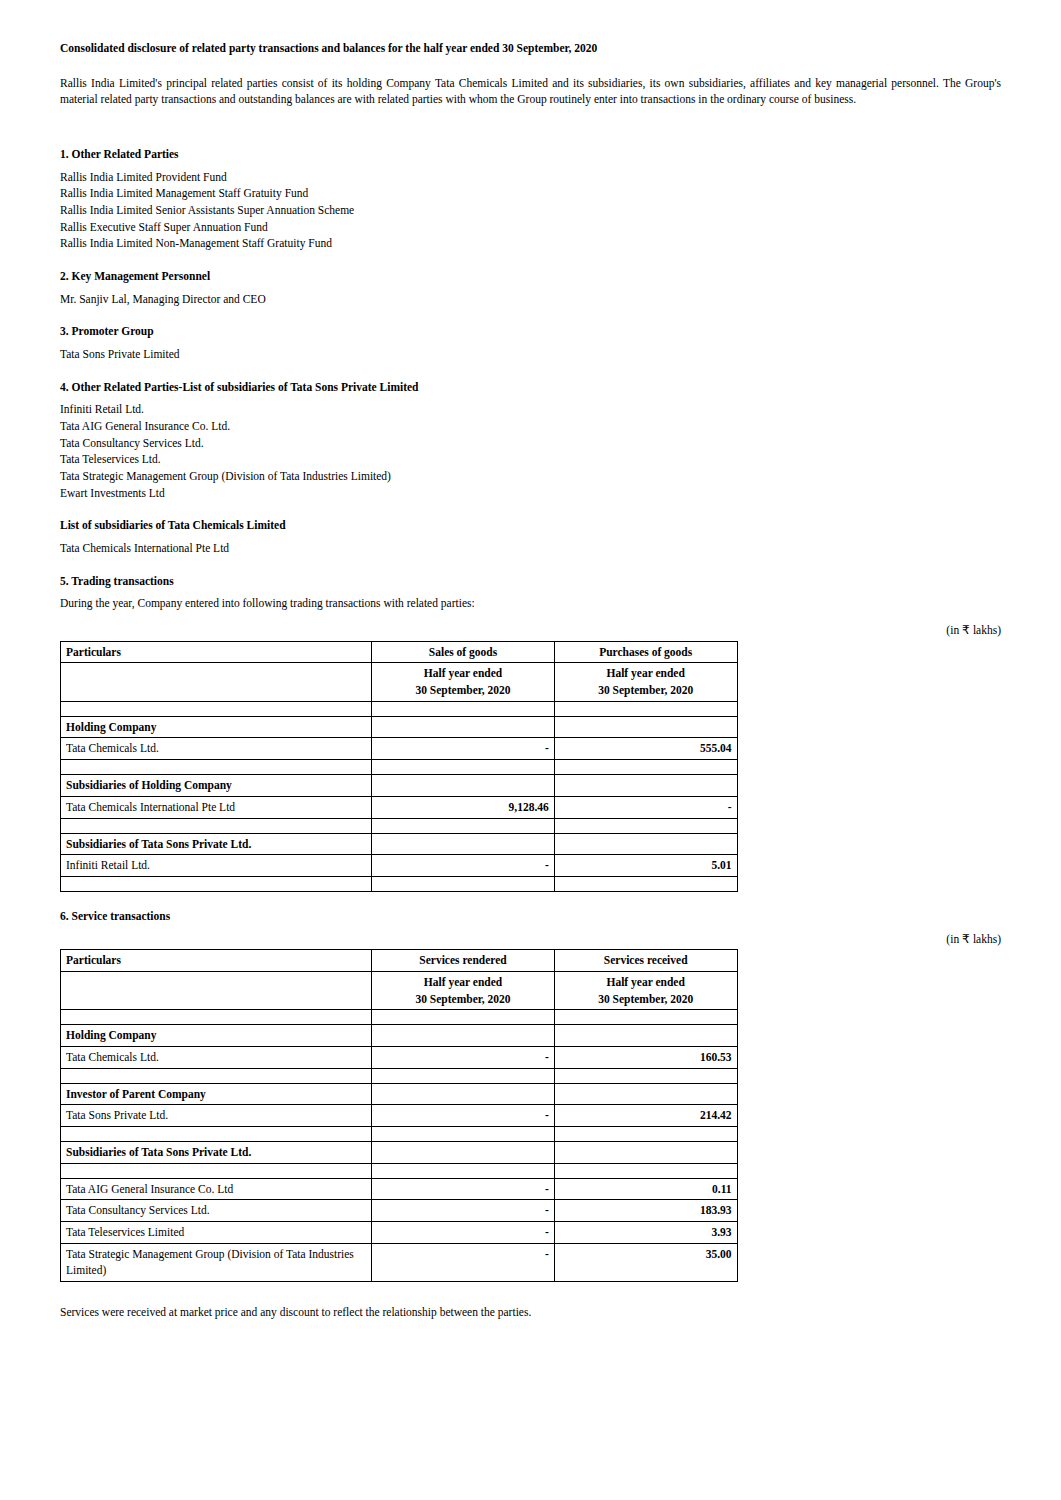Consolidated disclosure of related party transactions and balances for the half year ended 30 September, 2020
Rallis India Limited's principal related parties consist of its holding Company Tata Chemicals Limited and its subsidiaries, its own subsidiaries, affiliates and key managerial personnel. The Group's material related party transactions and outstanding balances are with related parties with whom the Group routinely enter into transactions in the ordinary course of business.
1. Other Related Parties
Rallis India Limited Provident Fund
Rallis India Limited Management Staff Gratuity Fund
Rallis India Limited Senior Assistants Super Annuation Scheme
Rallis Executive Staff Super Annuation Fund
Rallis India Limited Non-Management Staff Gratuity Fund
2. Key Management Personnel
Mr. Sanjiv Lal, Managing Director and CEO
3. Promoter Group
Tata Sons Private Limited
4. Other Related Parties-List of subsidiaries of Tata Sons Private Limited
Infiniti Retail Ltd.
Tata AIG General Insurance Co. Ltd.
Tata Consultancy Services Ltd.
Tata Teleservices Ltd.
Tata Strategic Management Group (Division of Tata Industries Limited)
Ewart Investments Ltd
List of subsidiaries of Tata Chemicals Limited
Tata Chemicals International Pte Ltd
5. Trading transactions
During the year, Company entered into following trading transactions with related parties:
(in ₹ lakhs)
| Particulars | Sales of goods | Purchases of goods |
| --- | --- | --- |
| | Half year ended 30 September, 2020 | Half year ended 30 September, 2020 |
| Holding Company | | |
| Tata Chemicals Ltd. | - | 555.04 |
| Subsidiaries of Holding Company | | |
| Tata Chemicals International Pte Ltd | 9,128.46 | - |
| Subsidiaries of Tata Sons Private Ltd. | | |
| Infiniti Retail Ltd. | - | 5.01 |
6. Service transactions
(in ₹ lakhs)
| Particulars | Services rendered | Services received |
| --- | --- | --- |
| | Half year ended 30 September, 2020 | Half year ended 30 September, 2020 |
| Holding Company | | |
| Tata Chemicals Ltd. | - | 160.53 |
| Investor of Parent Company | | |
| Tata Sons Private Ltd. | - | 214.42 |
| Subsidiaries of Tata Sons Private Ltd. | | |
| Tata AIG General Insurance Co. Ltd | - | 0.11 |
| Tata Consultancy Services Ltd. | - | 183.93 |
| Tata Teleservices Limited | - | 3.93 |
| Tata Strategic Management Group (Division of Tata Industries Limited) | - | 35.00 |
Services were received at market price and any discount to reflect the relationship between the parties.